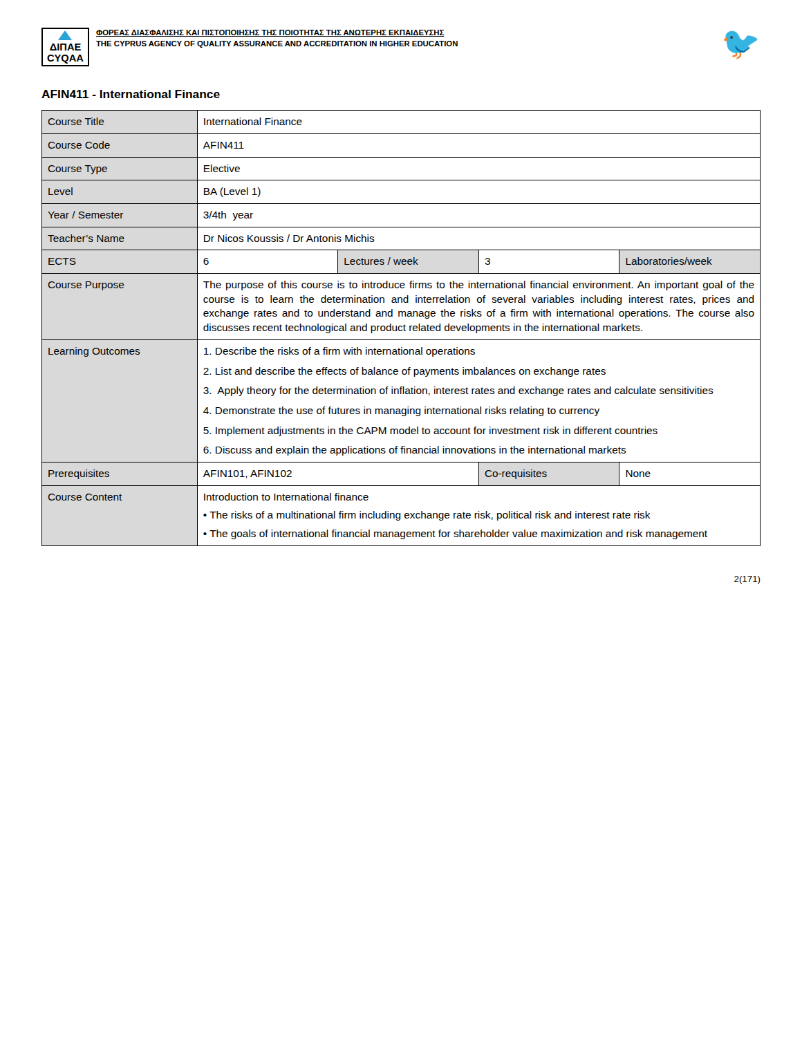ΔΙΠΑΕ
CYQAA
ΦΟΡΕΑΣ ΔΙΑΣΦΑΛΙΣΗΣ ΚΑΙ ΠΙΣΤΟΠΟΙΗΣΗΣ ΤΗΣ ΠΟΙΟΤΗΤΑΣ ΤΗΣ ΑΝΩΤΕΡΗΣ ΕΚΠΑΙΔΕΥΣΗΣ
THE CYPRUS AGENCY OF QUALITY ASSURANCE AND ACCREDITATION IN HIGHER EDUCATION
🐦
AFIN411 - International Finance
| Course Title | International Finance |
| Course Code | AFIN411 |
| Course Type | Elective |
| Level | BA (Level 1) |
| Year / Semester | 3/4th year |
| Teacher’s Name | Dr Nicos Koussis / Dr Antonis Michis |
| ECTS | 6 | Lectures / week | 3 | Laboratories/week |
| Course Purpose | The purpose of this course is to introduce firms to the international financial environment. An important goal of the course is to learn the determination and interrelation of several variables including interest rates, prices and exchange rates and to understand and manage the risks of a firm with international operations. The course also discusses recent technological and product related developments in the international markets. |
| Learning Outcomes | 1. Describe the risks of a firm with international operations 2. List and describe the effects of balance of payments imbalances on exchange rates 3. Apply theory for the determination of inflation, interest rates and exchange rates and calculate sensitivities 4. Demonstrate the use of futures in managing international risks relating to currency 5. Implement adjustments in the CAPM model to account for investment risk in different countries 6. Discuss and explain the applications of financial innovations in the international markets |
| Prerequisites | AFIN101, AFIN102 | Co-requisites | None |
| Course Content | Introduction to International finance • The risks of a multinational firm including exchange rate risk, political risk and interest rate risk • The goals of international financial management for shareholder value maximization and risk management |
2(171)